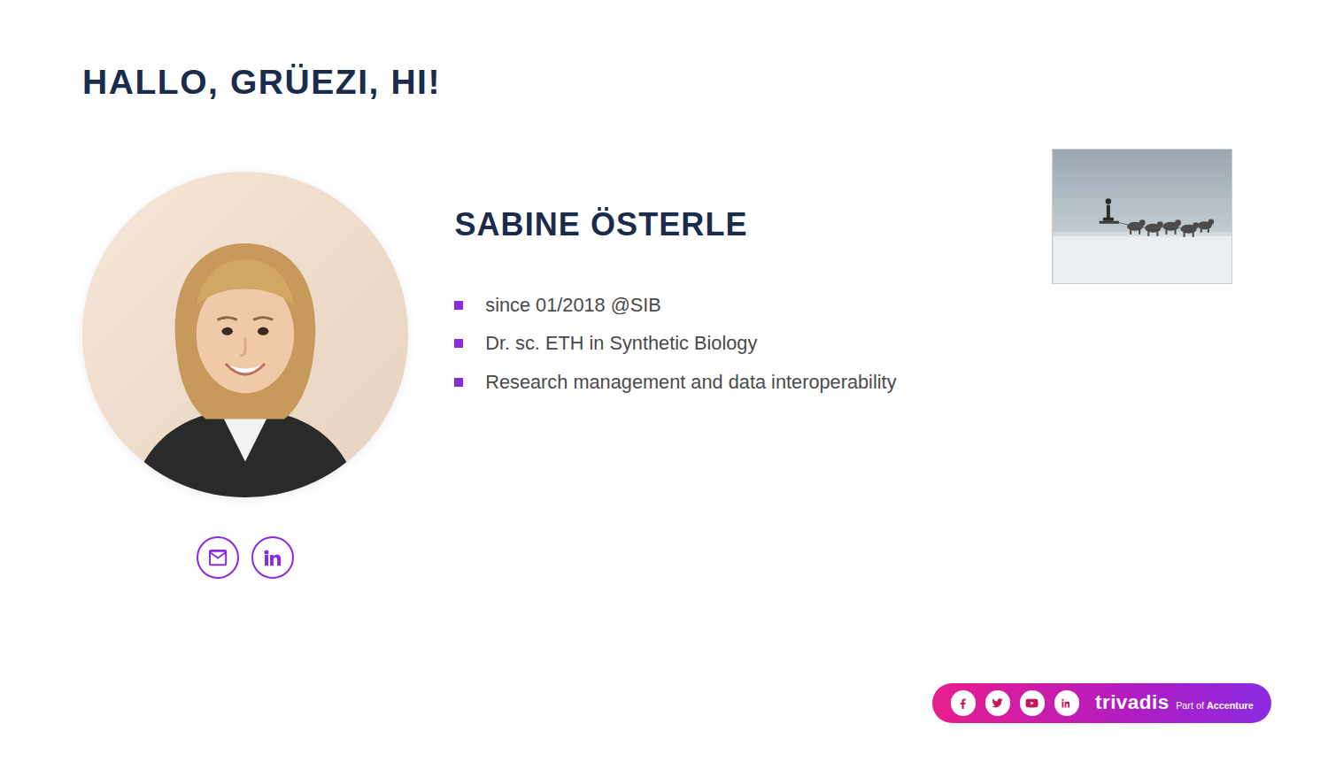Hallo, Grüezi, Hi!
Sabine Österle
since 01/2018 @SIB
Dr. sc. ETH in Synthetic Biology
Research management and data interoperability
trivadis Part of Accenture